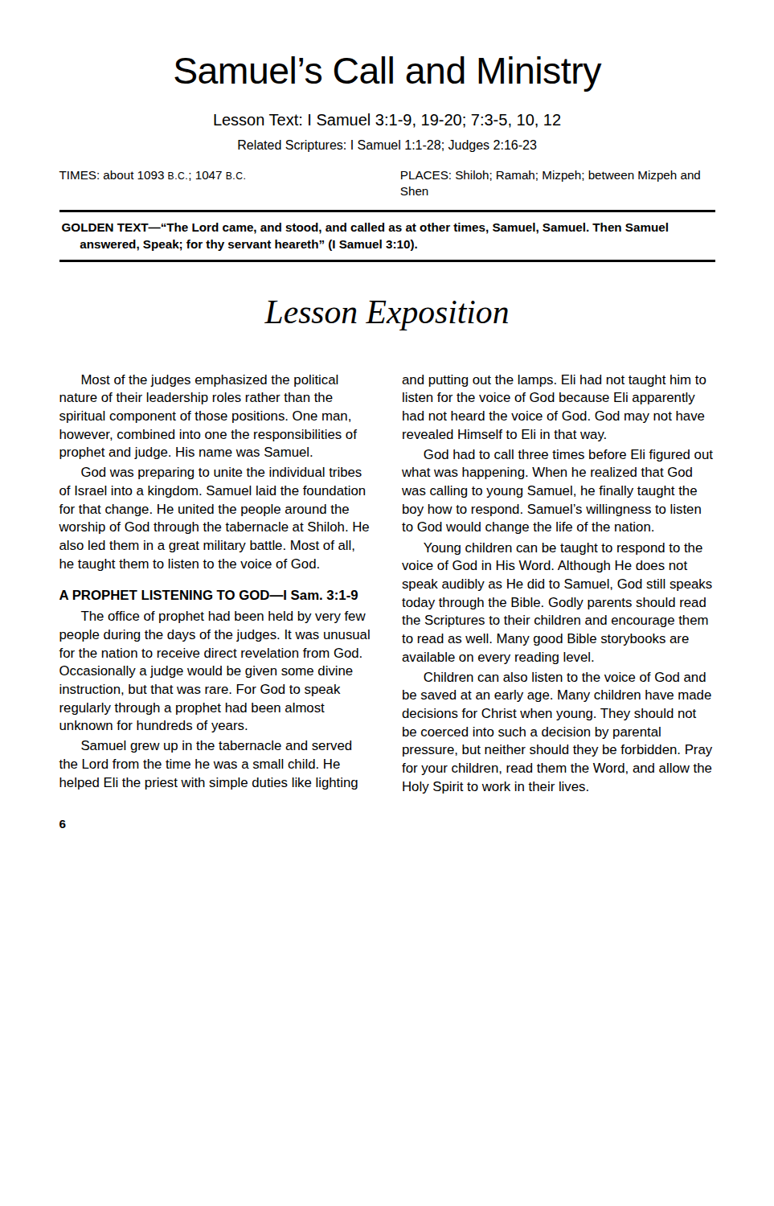Samuel’s Call and Ministry
Lesson Text: I Samuel 3:1-9, 19-20; 7:3-5, 10, 12
Related Scriptures: I Samuel 1:1-28; Judges 2:16-23
TIMES: about 1093 B.C.; 1047 B.C.
PLACES: Shiloh; Ramah; Mizpeh; between Mizpeh and Shen
GOLDEN TEXT—“The Lord came, and stood, and called as at other times, Samuel, Samuel. Then Samuel answered, Speak; for thy servant heareth” (I Samuel 3:10).
Lesson Exposition
Most of the judges emphasized the political nature of their leadership roles rather than the spiritual component of those positions. One man, however, combined into one the responsibilities of prophet and judge. His name was Samuel.
God was preparing to unite the individual tribes of Israel into a kingdom. Samuel laid the foundation for that change. He united the people around the worship of God through the tabernacle at Shiloh. He also led them in a great military battle. Most of all, he taught them to listen to the voice of God.
A PROPHET LISTENING TO GOD—I Sam. 3:1-9
The office of prophet had been held by very few people during the days of the judges. It was unusual for the nation to receive direct revelation from God. Occasionally a judge would be given some divine instruction, but that was rare. For God to speak regularly through a prophet had been almost unknown for hundreds of years.
Samuel grew up in the tabernacle and served the Lord from the time he was a small child. He helped Eli the priest with simple duties like lighting and putting out the lamps. Eli had not taught him to listen for the voice of God because Eli apparently had not heard the voice of God. God may not have revealed Himself to Eli in that way.
God had to call three times before Eli figured out what was happening. When he realized that God was calling to young Samuel, he finally taught the boy how to respond. Samuel’s willingness to listen to God would change the life of the nation.
Young children can be taught to respond to the voice of God in His Word. Although He does not speak audibly as He did to Samuel, God still speaks today through the Bible. Godly parents should read the Scriptures to their children and encourage them to read as well. Many good Bible storybooks are available on every reading level.
Children can also listen to the voice of God and be saved at an early age. Many children have made decisions for Christ when young. They should not be coerced into such a decision by parental pressure, but neither should they be forbidden. Pray for your children, read them the Word, and allow the Holy Spirit to work in their lives.
6